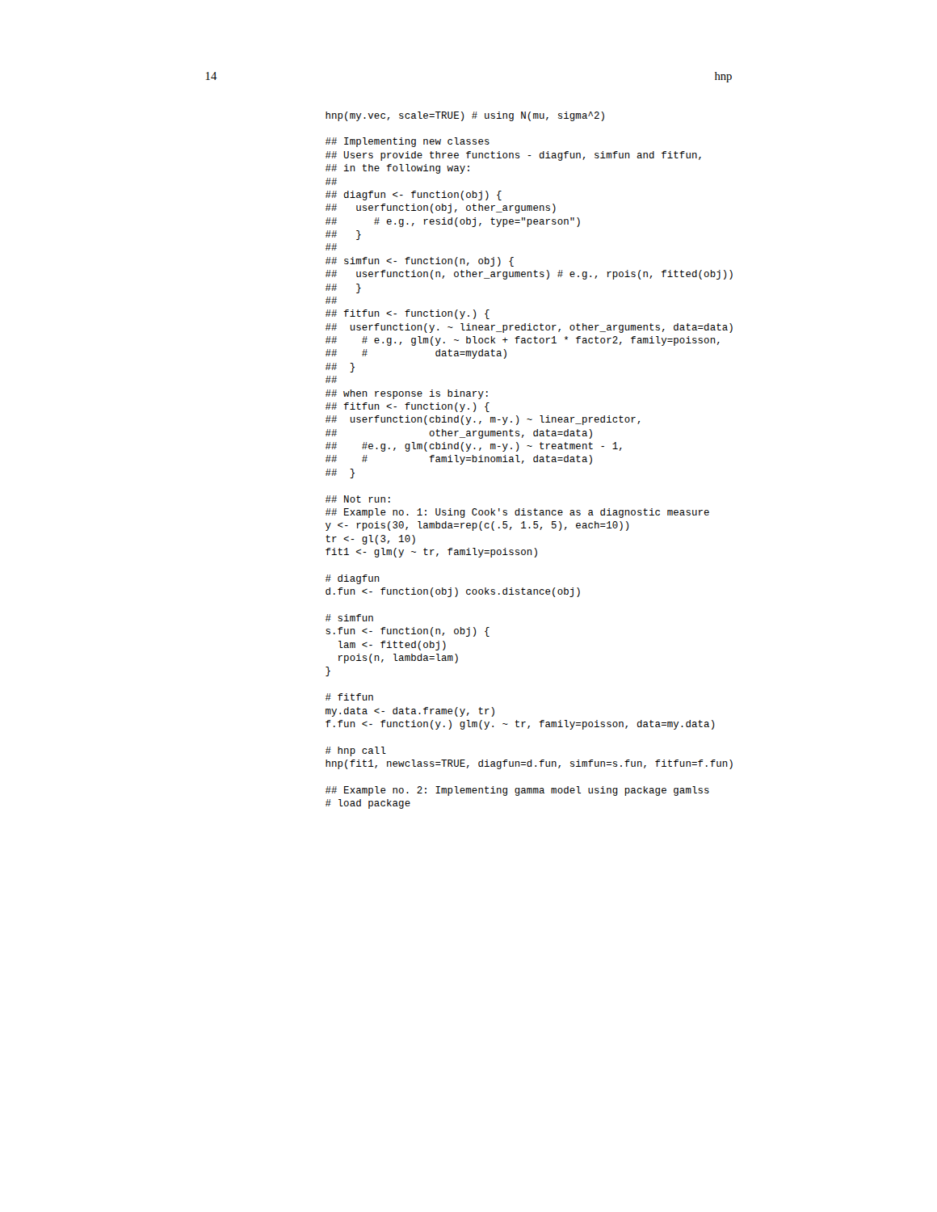14 hnp
hnp(my.vec, scale=TRUE) # using N(mu, sigma^2)

## Implementing new classes
## Users provide three functions - diagfun, simfun and fitfun,
## in the following way:
##
## diagfun <- function(obj) {
##   userfunction(obj, other_argumens)
##      # e.g., resid(obj, type="pearson")
##   }
##
## simfun <- function(n, obj) {
##   userfunction(n, other_arguments) # e.g., rpois(n, fitted(obj))
##   }
##
## fitfun <- function(y.) {
##  userfunction(y. ~ linear_predictor, other_arguments, data=data)
##    # e.g., glm(y. ~ block + factor1 * factor2, family=poisson,
##    #           data=mydata)
##  }
##
## when response is binary:
## fitfun <- function(y.) {
##  userfunction(cbind(y., m-y.) ~ linear_predictor,
##               other_arguments, data=data)
##    #e.g., glm(cbind(y., m-y.) ~ treatment - 1,
##    #          family=binomial, data=data)
##  }

## Not run:
## Example no. 1: Using Cook's distance as a diagnostic measure
y <- rpois(30, lambda=rep(c(.5, 1.5, 5), each=10))
tr <- gl(3, 10)
fit1 <- glm(y ~ tr, family=poisson)

# diagfun
d.fun <- function(obj) cooks.distance(obj)

# simfun
s.fun <- function(n, obj) {
  lam <- fitted(obj)
  rpois(n, lambda=lam)
}

# fitfun
my.data <- data.frame(y, tr)
f.fun <- function(y.) glm(y. ~ tr, family=poisson, data=my.data)

# hnp call
hnp(fit1, newclass=TRUE, diagfun=d.fun, simfun=s.fun, fitfun=f.fun)

## Example no. 2: Implementing gamma model using package gamlss
# load package